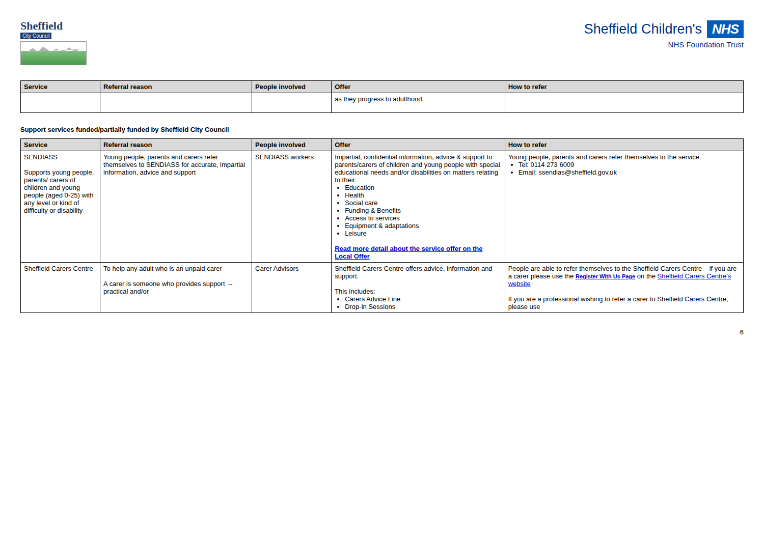Sheffield
City Council
Sheffield Children's NHS
NHS Foundation Trust
| Service | Referral reason | People involved | Offer | How to refer |
| --- | --- | --- | --- | --- |
| | | | as they progress to adulthood. | |
Support services funded/partially funded by Sheffield City Council
| Service | Referral reason | People involved | Offer | How to refer |
| --- | --- | --- | --- | --- |
| SENDIASS Supports young people, parents/ carers of children and young people (aged 0-25) with any level or kind of difficulty or disability | Young people, parents and carers refer themselves to SENDIASS for accurate, impartial information, advice and support | SENDIASS workers | Impartial, confidential information, advice & support to parents/carers of children and young people with special educational needs and/or disabilities on matters relating to their: Education Health Social care Funding & Benefits Access to services Equipment & adaptations Leisure Read more detail about the service offer on the Local Offer | Young people, parents and carers refer themselves to the service. Tel: 0114 273 6009 Email: ssendias@sheffield.gov.uk |
| Sheffield Carers Centre | To help any adult who is an unpaid carer A carer is someone who provides support – practical and/or | Carer Advisors | Sheffield Carers Centre offers advice, information and support. This includes: Carers Advice Line Drop-in Sessions | People are able to refer themselves to the Sheffield Carers Centre – if you are a carer please use the Register With Us Page on the Sheffield Carers Centre's website If you are a professional wishing to refer a carer to Sheffield Carers Centre, please use |
6